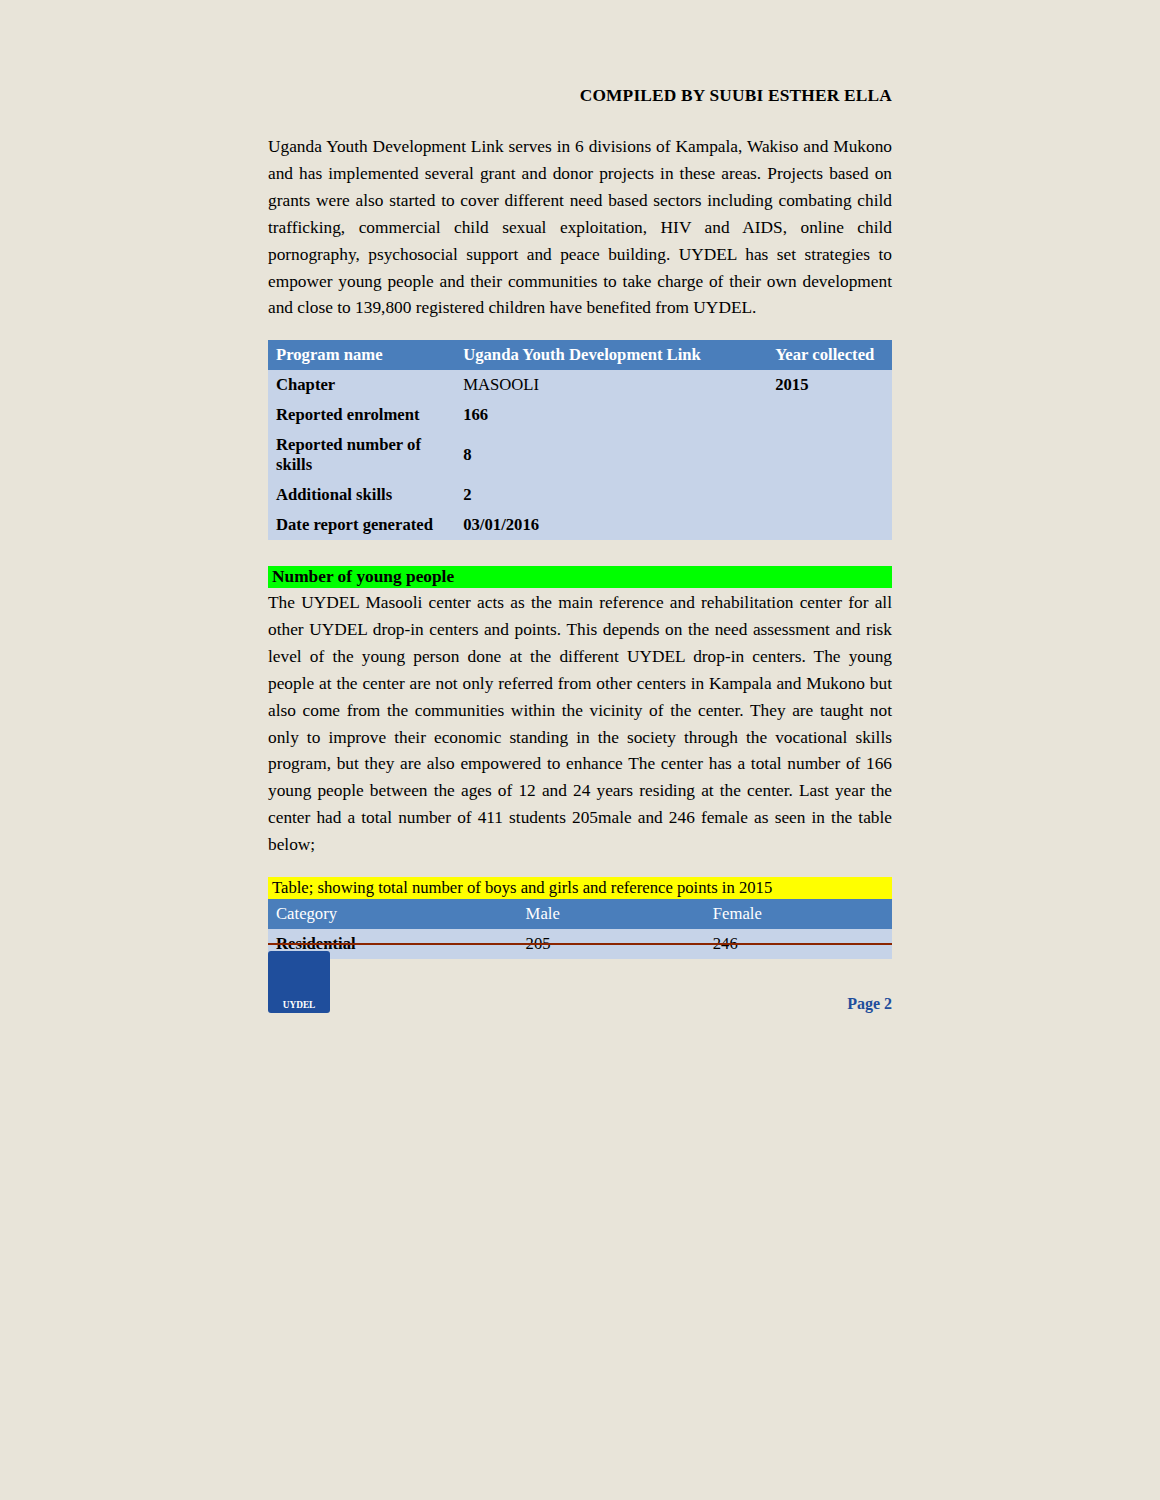COMPILED BY SUUBI ESTHER ELLA
Uganda Youth Development Link serves in 6 divisions of Kampala, Wakiso and Mukono and has implemented several grant and donor projects in these areas. Projects based on grants were also started to cover different need based sectors including combating child trafficking, commercial child sexual exploitation, HIV and AIDS, online child pornography, psychosocial support and peace building. UYDEL has set strategies to empower young people and their communities to take charge of their own development and close to 139,800 registered children have benefited from UYDEL.
| Program name | Uganda Youth Development Link | Year collected |
| Chapter | MASOOLI | 2015 |
| Reported enrolment | 166 | |
| Reported number of skills | 8 | |
| Additional skills | 2 | |
| Date report generated | 03/01/2016 | |
Number of young people
The UYDEL Masooli center acts as the main reference and rehabilitation center for all other UYDEL drop-in centers and points. This depends on the need assessment and risk level of the young person done at the different UYDEL drop-in centers. The young people at the center are not only referred from other centers in Kampala and Mukono but also come from the communities within the vicinity of the center. They are taught not only to improve their economic standing in the society through the vocational skills program, but they are also empowered to enhance The center has a total number of 166 young people between the ages of 12 and 24 years residing at the center. Last year the center had a total number of 411 students 205male and 246 female as seen in the table below;
Table; showing total number of boys and girls and reference points in 2015
| Category | Male | Female |
| Residential | 205 | 246 |
UYDEL
Page 2